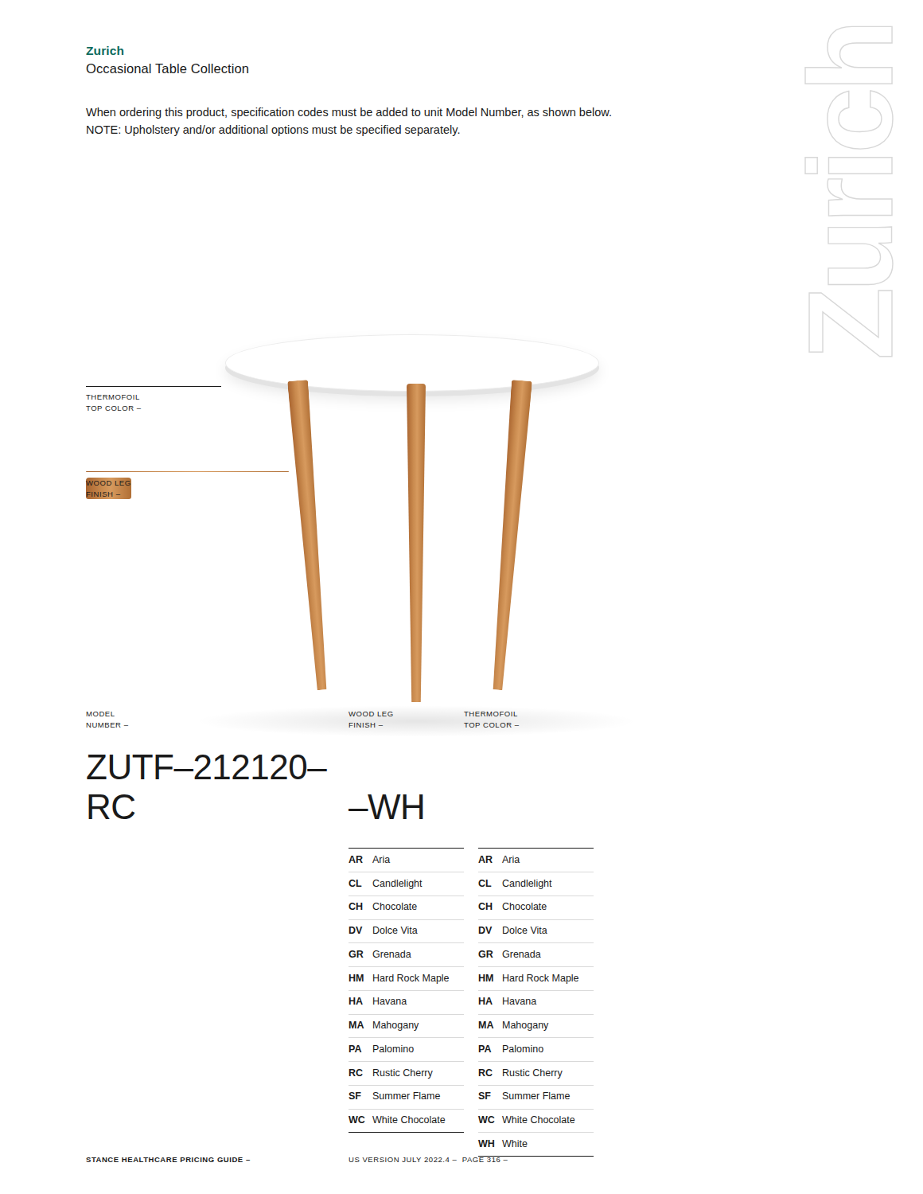Zurich
Zurich
Occasional Table Collection
When ordering this product, specification codes must be added to unit Model Number, as shown below.
NOTE: Upholstery and/or additional options must be specified separately.
Thermofoil
Top Color –
Wood Leg
Finish –
Model
Number –
Wood Leg
Finish –
Thermofoil
Top Color –
ZUTF–212120–RC
–WH
AR Aria
CL Candlelight
CH Chocolate
DV Dolce Vita
GR Grenada
HM Hard Rock Maple
HA Havana
MA Mahogany
PA Palomino
RC Rustic Cherry
SF Summer Flame
WC White Chocolate
AR Aria
CL Candlelight
CH Chocolate
DV Dolce Vita
GR Grenada
HM Hard Rock Maple
HA Havana
MA Mahogany
PA Palomino
RC Rustic Cherry
SF Summer Flame
WC White Chocolate
WH White
Stance Healthcare Pricing Guide –
US Version July 2022.4 – Page 316 –